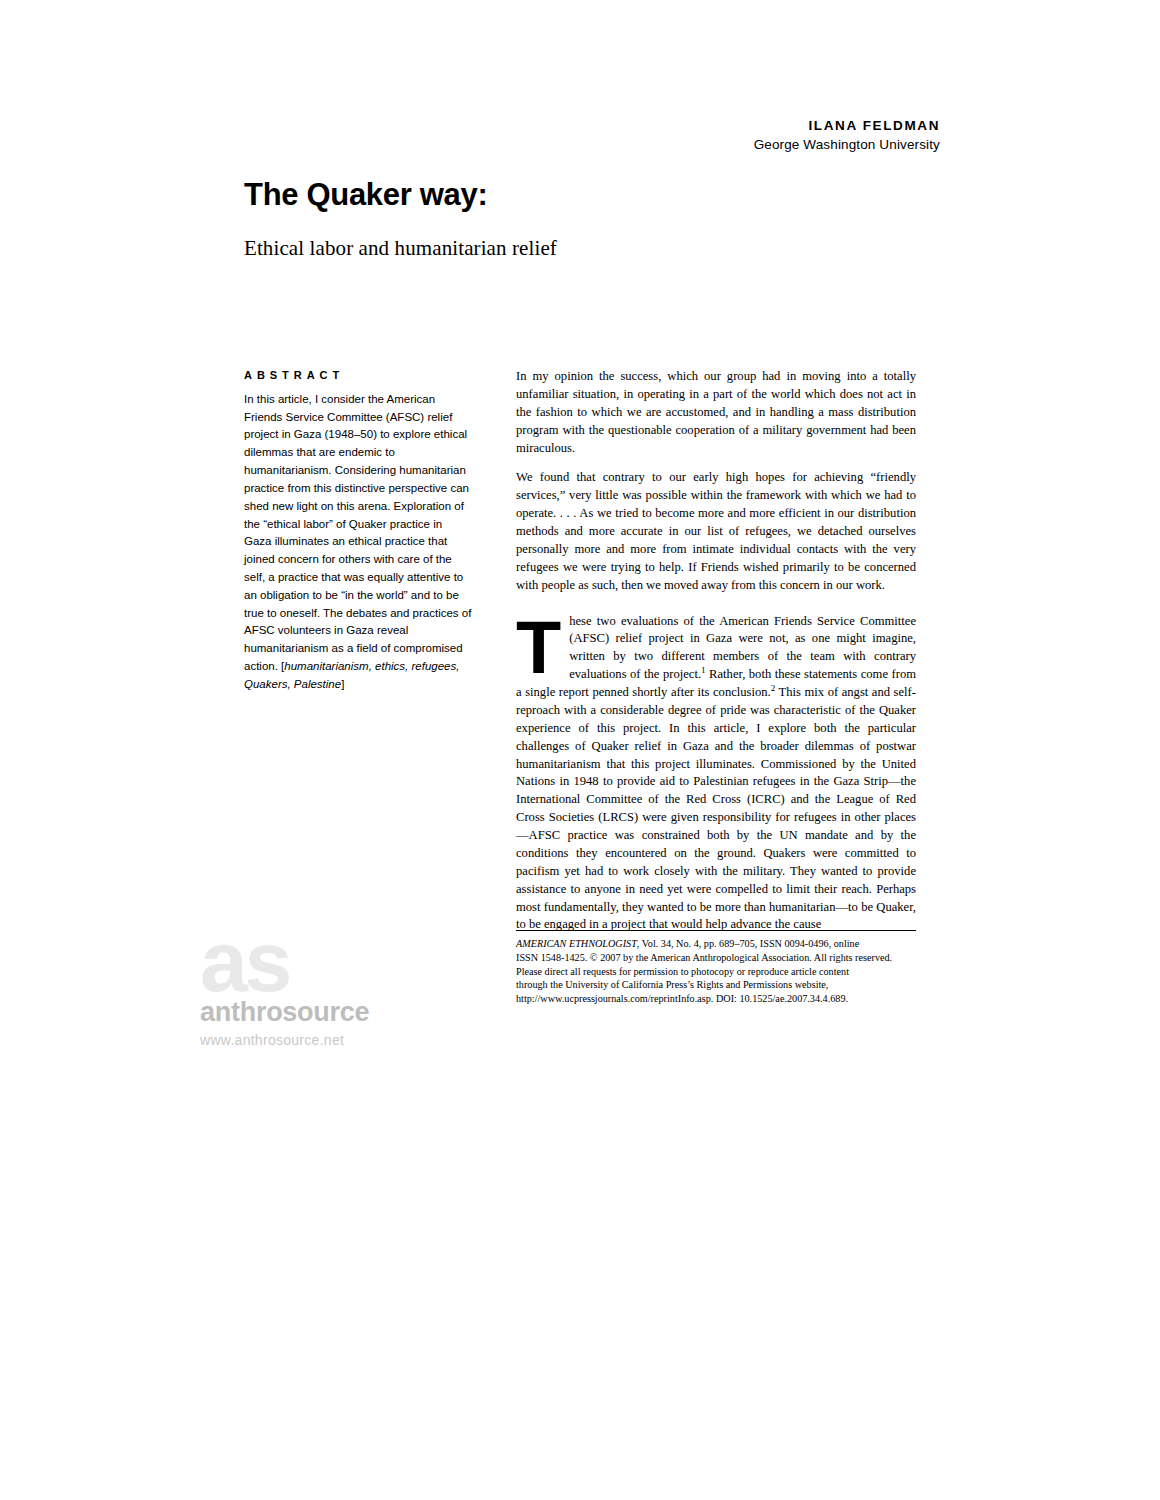Ilana Feldman
George Washington University
The Quaker way:
Ethical labor and humanitarian relief
ABSTRACT
In this article, I consider the American Friends Service Committee (AFSC) relief project in Gaza (1948–50) to explore ethical dilemmas that are endemic to humanitarianism. Considering humanitarian practice from this distinctive perspective can shed new light on this arena. Exploration of the “ethical labor” of Quaker practice in Gaza illuminates an ethical practice that joined concern for others with care of the self, a practice that was equally attentive to an obligation to be “in the world” and to be true to oneself. The debates and practices of AFSC volunteers in Gaza reveal humanitarianism as a field of compromised action. [humanitarianism, ethics, refugees, Quakers, Palestine]
In my opinion the success, which our group had in moving into a totally unfamiliar situation, in operating in a part of the world which does not act in the fashion to which we are accustomed, and in handling a mass distribution program with the questionable cooperation of a military government had been miraculous.
We found that contrary to our early high hopes for achieving “friendly services,” very little was possible within the framework with which we had to operate. . . . As we tried to become more and more efficient in our distribution methods and more accurate in our list of refugees, we detached ourselves personally more and more from intimate individual contacts with the very refugees we were trying to help. If Friends wished primarily to be concerned with people as such, then we moved away from this concern in our work.
These two evaluations of the American Friends Service Committee (AFSC) relief project in Gaza were not, as one might imagine, written by two different members of the team with contrary evaluations of the project.1 Rather, both these statements come from a single report penned shortly after its conclusion.2 This mix of angst and self-reproach with a considerable degree of pride was characteristic of the Quaker experience of this project. In this article, I explore both the particular challenges of Quaker relief in Gaza and the broader dilemmas of postwar humanitarianism that this project illuminates. Commissioned by the United Nations in 1948 to provide aid to Palestinian refugees in the Gaza Strip—the International Committee of the Red Cross (ICRC) and the League of Red Cross Societies (LRCS) were given responsibility for refugees in other places—AFSC practice was constrained both by the UN mandate and by the conditions they encountered on the ground. Quakers were committed to pacifism yet had to work closely with the military. They wanted to provide assistance to anyone in need yet were compelled to limit their reach. Perhaps most fundamentally, they wanted to be more than humanitarian—to be Quaker, to be engaged in a project that would help advance the cause
AMERICAN ETHNOLOGIST, Vol. 34, No. 4, pp. 689–705, ISSN 0094-0496, online
ISSN 1548-1425. © 2007 by the American Anthropological Association. All rights reserved.
Please direct all requests for permission to photocopy or reproduce article content
through the University of California Press’s Rights and Permissions website,
http://www.ucpressjournals.com/reprintInfo.asp. DOI: 10.1525/ae.2007.34.4.689.
as
anthrosource
www.anthrosource.net